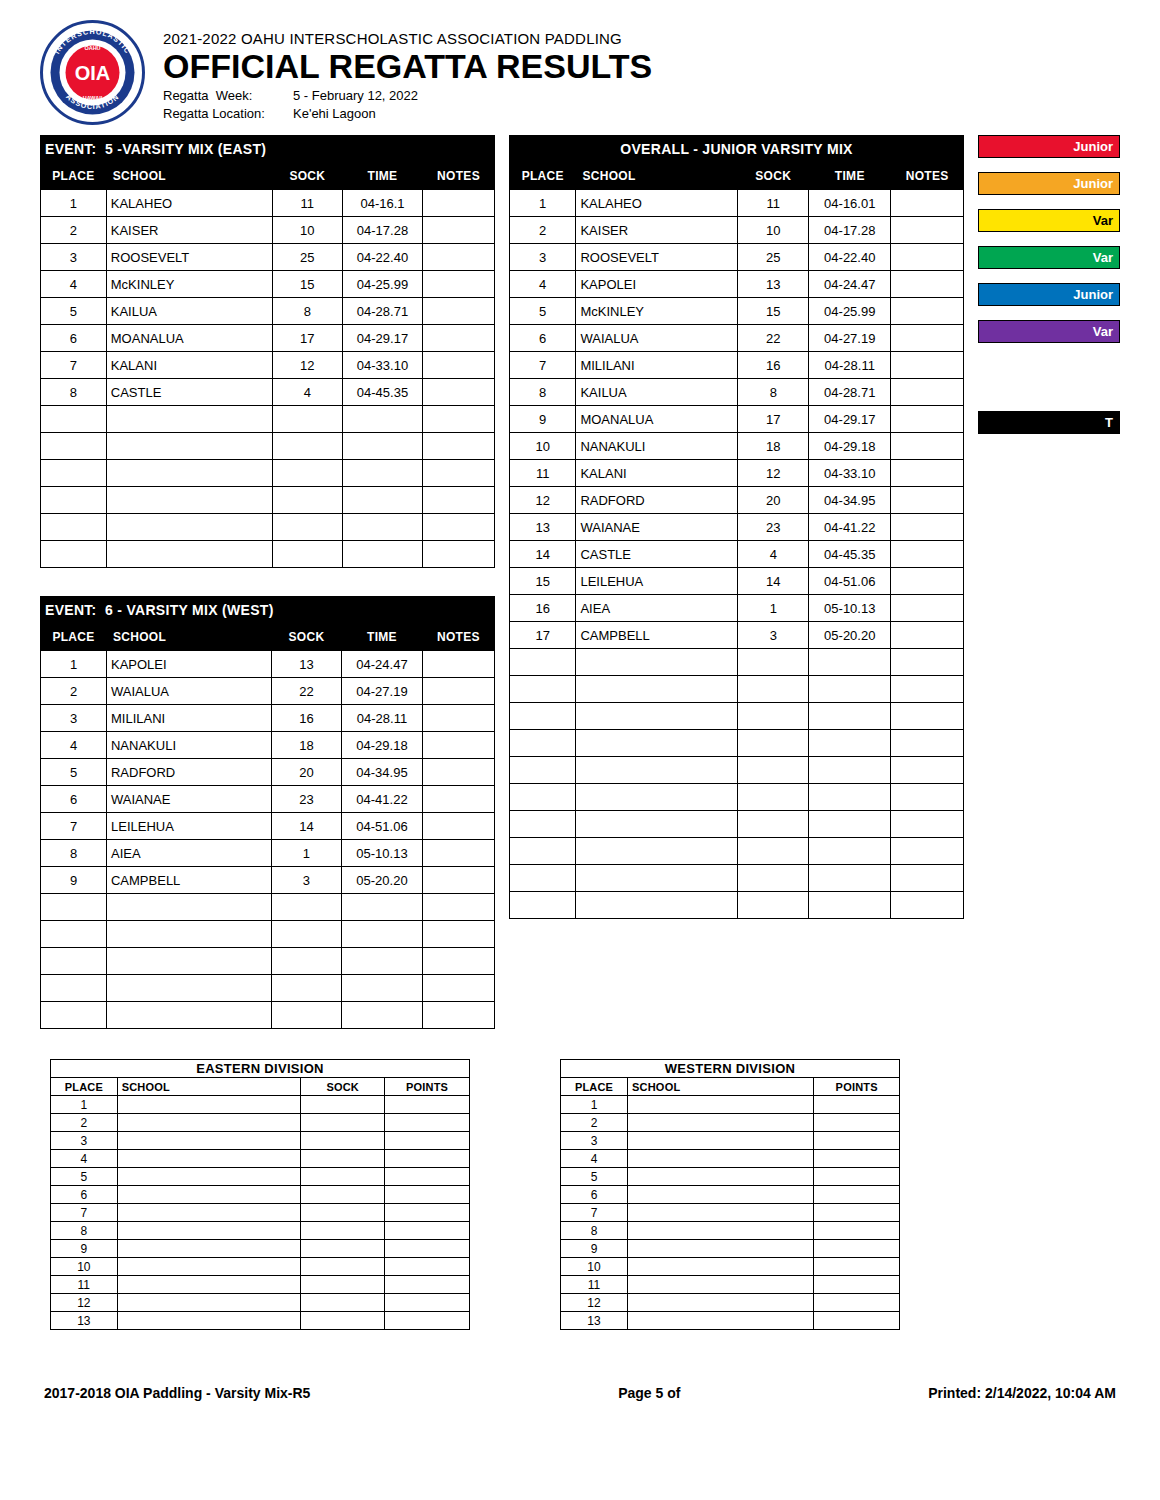OIA INTERSCHOLASTIC ASSOCIATION OAHU HAWAII
2021-2022 OAHU INTERSCHOLASTIC ASSOCIATION PADDLING
OFFICIAL REGATTA RESULTS
Regatta Week: 5 - February 12, 2022
Regatta Location: Ke'ehi Lagoon
| EVENT: 5 -VARSITY MIX (EAST) |
| PLACE | SCHOOL | SOCK | TIME | NOTES |
| 1 | KALAHEO | 11 | 04-16.1 | |
| 2 | KAISER | 10 | 04-17.28 | |
| 3 | ROOSEVELT | 25 | 04-22.40 | |
| 4 | McKINLEY | 15 | 04-25.99 | |
| 5 | KAILUA | 8 | 04-28.71 | |
| 6 | MOANALUA | 17 | 04-29.17 | |
| 7 | KALANI | 12 | 04-33.10 | |
| 8 | CASTLE | 4 | 04-45.35 | |
| EVENT: 6 - VARSITY MIX (WEST) |
| PLACE | SCHOOL | SOCK | TIME | NOTES |
| 1 | KAPOLEI | 13 | 04-24.47 | |
| 2 | WAIALUA | 22 | 04-27.19 | |
| 3 | MILILANI | 16 | 04-28.11 | |
| 4 | NANAKULI | 18 | 04-29.18 | |
| 5 | RADFORD | 20 | 04-34.95 | |
| 6 | WAIANAE | 23 | 04-41.22 | |
| 7 | LEILEHUA | 14 | 04-51.06 | |
| 8 | AIEA | 1 | 05-10.13 | |
| 9 | CAMPBELL | 3 | 05-20.20 | |
| OVERALL - JUNIOR VARSITY MIX |
| PLACE | SCHOOL | SOCK | TIME | NOTES |
| 1 | KALAHEO | 11 | 04-16.01 | |
| 2 | KAISER | 10 | 04-17.28 | |
| 3 | ROOSEVELT | 25 | 04-22.40 | |
| 4 | KAPOLEI | 13 | 04-24.47 | |
| 5 | McKINLEY | 15 | 04-25.99 | |
| 6 | WAIALUA | 22 | 04-27.19 | |
| 7 | MILILANI | 16 | 04-28.11 | |
| 8 | KAILUA | 8 | 04-28.71 | |
| 9 | MOANALUA | 17 | 04-29.17 | |
| 10 | NANAKULI | 18 | 04-29.18 | |
| 11 | KALANI | 12 | 04-33.10 | |
| 12 | RADFORD | 20 | 04-34.95 | |
| 13 | WAIANAE | 23 | 04-41.22 | |
| 14 | CASTLE | 4 | 04-45.35 | |
| 15 | LEILEHUA | 14 | 04-51.06 | |
| 16 | AIEA | 1 | 05-10.13 | |
| 17 | CAMPBELL | 3 | 05-20.20 | |
Junior
Junior
Var
Var
Junior
Var
T
| EASTERN DIVISION |
| PLACE | SCHOOL | SOCK | POINTS |
| 1 | | | |
| 2 | | | |
| 3 | | | |
| 4 | | | |
| 5 | | | |
| 6 | | | |
| 7 | | | |
| 8 | | | |
| 9 | | | |
| 10 | | | |
| 11 | | | |
| 12 | | | |
| 13 | | | |
| WESTERN DIVISION |
| PLACE | SCHOOL | POINTS |
| 1 | | |
| 2 | | |
| 3 | | |
| 4 | | |
| 5 | | |
| 6 | | |
| 7 | | |
| 8 | | |
| 9 | | |
| 10 | | |
| 11 | | |
| 12 | | |
| 13 | | |
2017-2018 OIA Paddling - Varsity Mix-R5
Page 5 of
Printed: 2/14/2022, 10:04 AM